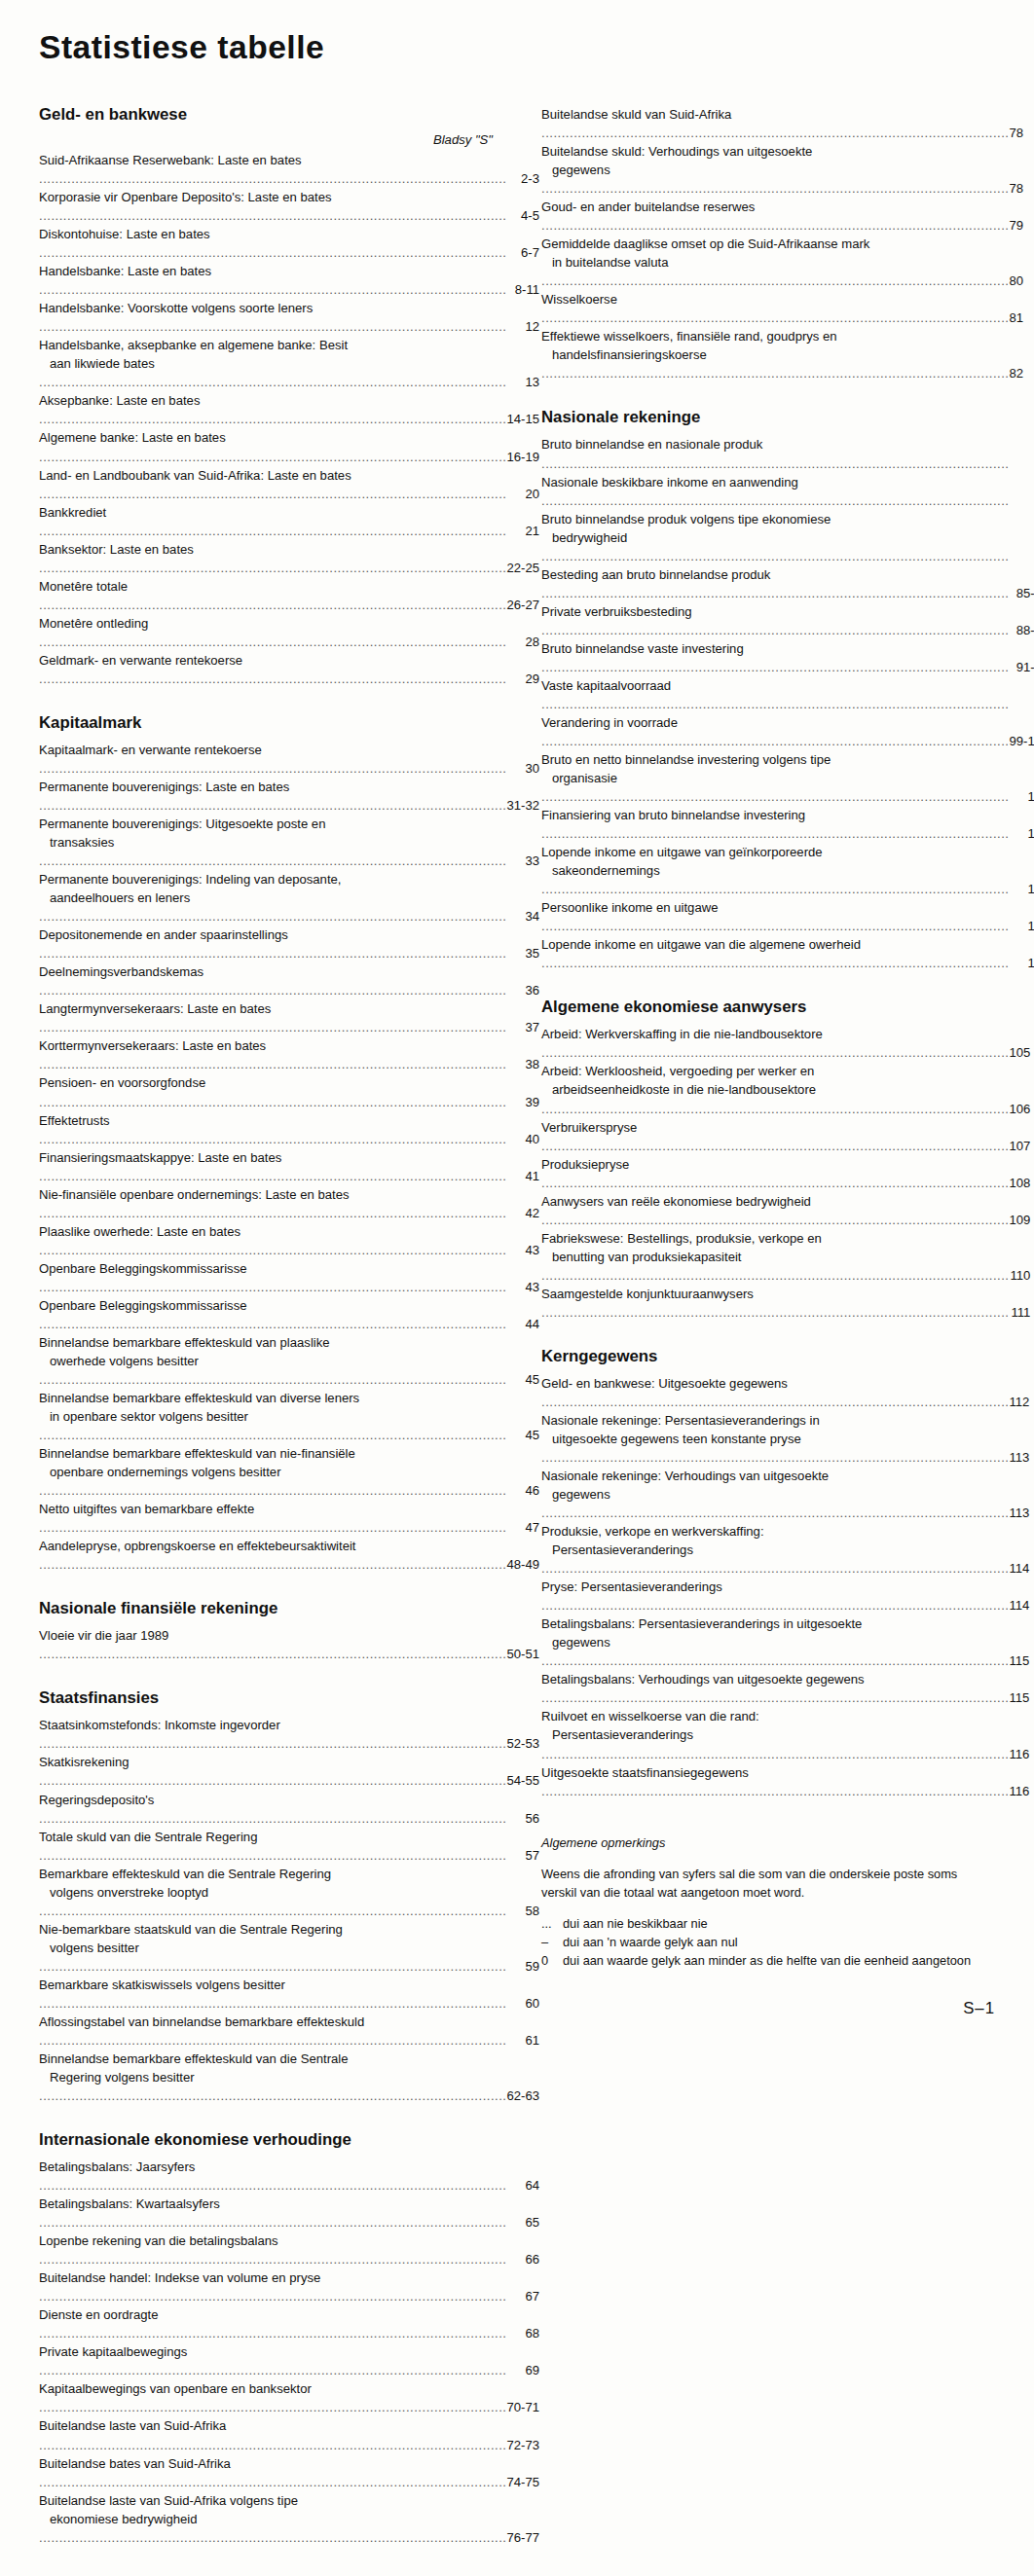Statistiese tabelle
Geld- en bankwese
Bladsy "S"
| Suid-Afrikaanse Reserwebank: Laste en bates | 2-3 |
| Korporasie vir Openbare Deposito's: Laste en bates | 4-5 |
| Diskontohuise: Laste en bates | 6-7 |
| Handelsbanke: Laste en bates | 8-11 |
| Handelsbanke: Voorskotte volgens soorte leners | 12 |
| Handelsbanke, aksepbanke en algemene banke: Besit aan likwiede bates | 13 |
| Aksepbanke: Laste en bates | 14-15 |
| Algemene banke: Laste en bates | 16-19 |
| Land- en Landboubank van Suid-Afrika: Laste en bates | 20 |
| Bankkrediet | 21 |
| Banksektor: Laste en bates | 22-25 |
| Monetêre totale | 26-27 |
| Monetêre ontleding | 28 |
| Geldmark- en verwante rentekoerse | 29 |
Kapitaalmark
| Kapitaalmark- en verwante rentekoerse | 30 |
| Permanente bouverenigings: Laste en bates | 31-32 |
| Permanente bouverenigings: Uitgesoekte poste en transaksies | 33 |
| Permanente bouverenigings: Indeling van deposante, aandeelhouers en leners | 34 |
| Depositonemende en ander spaarinstellings | 35 |
| Deelnemingsverbandskemas | 36 |
| Langtermynversekeraars: Laste en bates | 37 |
| Korttermynversekeraars: Laste en bates | 38 |
| Pensioen- en voorsorgfondse | 39 |
| Effektetrusts | 40 |
| Finansieringsmaatskappye: Laste en bates | 41 |
| Nie-finansiële openbare ondernemings: Laste en bates | 42 |
| Plaaslike owerhede: Laste en bates | 43 |
| Openbare Beleggingskommissarisse | 43 |
| Openbare Beleggingskommissarisse | 44 |
| Binnelandse bemarkbare effekteskuld van plaaslike owerhede volgens besitter | 45 |
| Binnelandse bemarkbare effekteskuld van diverse leners in openbare sektor volgens besitter | 45 |
| Binnelandse bemarkbare effekteskuld van nie-finansiële openbare ondernemings volgens besitter | 46 |
| Netto uitgiftes van bemarkbare effekte | 47 |
| Aandelepryse, opbrengskoerse en effektebeursaktiwiteit | 48-49 |
Nasionale finansiële rekeninge
| Vloeie vir die jaar 1989 | 50-51 |
Staatsfinansies
| Staatsinkomstefonds: Inkomste ingevorder | 52-53 |
| Skatkisrekening | 54-55 |
| Regeringsdeposito's | 56 |
| Totale skuld van die Sentrale Regering | 57 |
| Bemarkbare effekteskuld van die Sentrale Regering volgens onverstreke looptyd | 58 |
| Nie-bemarkbare staatskuld van die Sentrale Regering volgens besitter | 59 |
| Bemarkbare skatkiswissels volgens besitter | 60 |
| Aflossingstabel van binnelandse bemarkbare effekteskuld | 61 |
| Binnelandse bemarkbare effekteskuld van die Sentrale Regering volgens besitter | 62-63 |
Internasionale ekonomiese verhoudinge
| Betalingsbalans: Jaarsyfers | 64 |
| Betalingsbalans: Kwartaalsyfers | 65 |
| Lopenbe rekening van die betalingsbalans | 66 |
| Buitelandse handel: Indekse van volume en pryse | 67 |
| Dienste en oordragte | 68 |
| Private kapitaalbewegings | 69 |
| Kapitaalbewegings van openbare en banksektor | 70-71 |
| Buitelandse laste van Suid-Afrika | 72-73 |
| Buitelandse bates van Suid-Afrika | 74-75 |
| Buitelandse laste van Suid-Afrika volgens tipe ekonomiese bedrywigheid | 76-77 |
| Buitelandse skuld van Suid-Afrika | 78 |
| Buitelandse skuld: Verhoudings van uitgesoekte gegewens | 78 |
| Goud- en ander buitelandse reserwes | 79 |
| Gemiddelde daaglikse omset op die Suid-Afrikaanse mark in buitelandse valuta | 80 |
| Wisselkoerse | 81 |
| Effektiewe wisselkoers, finansiële rand, goudprys en handelsfinansieringskoerse | 82 |
Nasionale rekeninge
| Bruto binnelandse en nasionale produk | 83 |
| Nasionale beskikbare inkome en aanwending | 83 |
| Bruto binnelandse produk volgens tipe ekonomiese bedrywigheid | 84 |
| Besteding aan bruto binnelandse produk | 85-87 |
| Private verbruiksbesteding | 88-90 |
| Bruto binnelandse vaste investering | 91-97 |
| Vaste kapitaalvoorraad | 98 |
| Verandering in voorrade | 99-100 |
| Bruto en netto binnelandse investering volgens tipe organisasie | 101 |
| Finansiering van bruto binnelandse investering | 101 |
| Lopende inkome en uitgawe van geïnkorporeerde sakeondernemings | 102 |
| Persoonlike inkome en uitgawe | 103 |
| Lopende inkome en uitgawe van die algemene owerheid | 104 |
Algemene ekonomiese aanwysers
| Arbeid: Werkverskaffing in die nie-landbousektore | 105 |
| Arbeid: Werkloosheid, vergoeding per werker en arbeidseenheidkoste in die nie-landbousektore | 106 |
| Verbruikerspryse | 107 |
| Produksiepryse | 108 |
| Aanwysers van reële ekonomiese bedrywigheid | 109 |
| Fabriekswese: Bestellings, produksie, verkope en benutting van produksiekapasiteit | 110 |
| Saamgestelde konjunktuuraanwysers | 111 |
Kerngegewens
| Geld- en bankwese: Uitgesoekte gegewens | 112 |
| Nasionale rekeninge: Persentasieveranderings in uitgesoekte gegewens teen konstante pryse | 113 |
| Nasionale rekeninge: Verhoudings van uitgesoekte gegewens | 113 |
| Produksie, verkope en werkverskaffing: Persentasieveranderings | 114 |
| Pryse: Persentasieveranderings | 114 |
| Betalingsbalans: Persentasieveranderings in uitgesoekte gegewens | 115 |
| Betalingsbalans: Verhoudings van uitgesoekte gegewens | 115 |
| Ruilvoet en wisselkoerse van die rand: Persentasieveranderings | 116 |
| Uitgesoekte staatsfinansiegegewens | 116 |
Algemene opmerkings
Weens die afronding van syfers sal die som van die onderskeie poste soms verskil van die totaal wat aangetoon moet word.
... dui aan nie beskikbaar nie
–dui aan 'n waarde gelyk aan nul
0 dui aan waarde gelyk aan minder as die helfte van die eenheid aangetoon
S–1